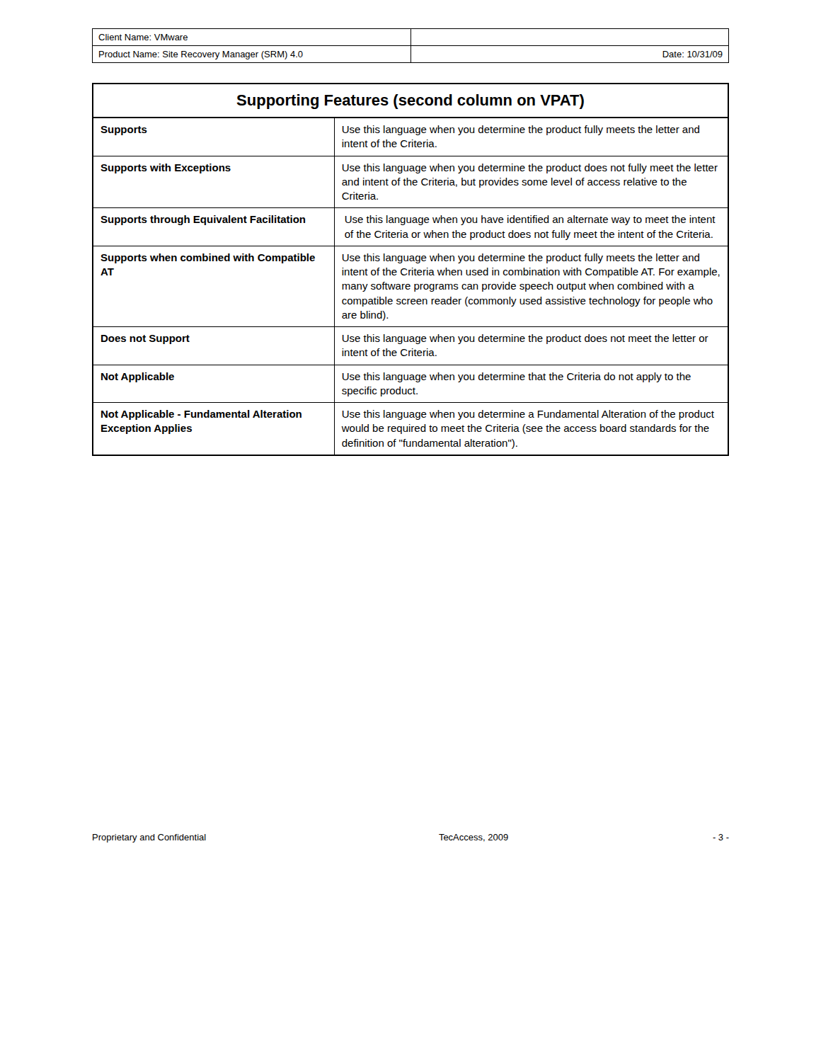| Client Name: VMware | |
| Product Name: Site Recovery Manager (SRM) 4.0 | Date: 10/31/09 |
Supporting Features (second column on VPAT)
| Supports | Use this language when you determine the product fully meets the letter and intent of the Criteria. |
| Supports with Exceptions | Use this language when you determine the product does not fully meet the letter and intent of the Criteria, but provides some level of access relative to the Criteria. |
| Supports through Equivalent Facilitation | Use this language when you have identified an alternate way to meet the intent of the Criteria or when the product does not fully meet the intent of the Criteria. |
| Supports when combined with Compatible AT | Use this language when you determine the product fully meets the letter and intent of the Criteria when used in combination with Compatible AT. For example, many software programs can provide speech output when combined with a compatible screen reader (commonly used assistive technology for people who are blind). |
| Does not Support | Use this language when you determine the product does not meet the letter or intent of the Criteria. |
| Not Applicable | Use this language when you determine that the Criteria do not apply to the specific product. |
| Not Applicable - Fundamental Alteration Exception Applies | Use this language when you determine a Fundamental Alteration of the product would be required to meet the Criteria (see the access board standards for the definition of "fundamental alteration"). |
Proprietary and Confidential
TecAccess, 2009
- 3 -